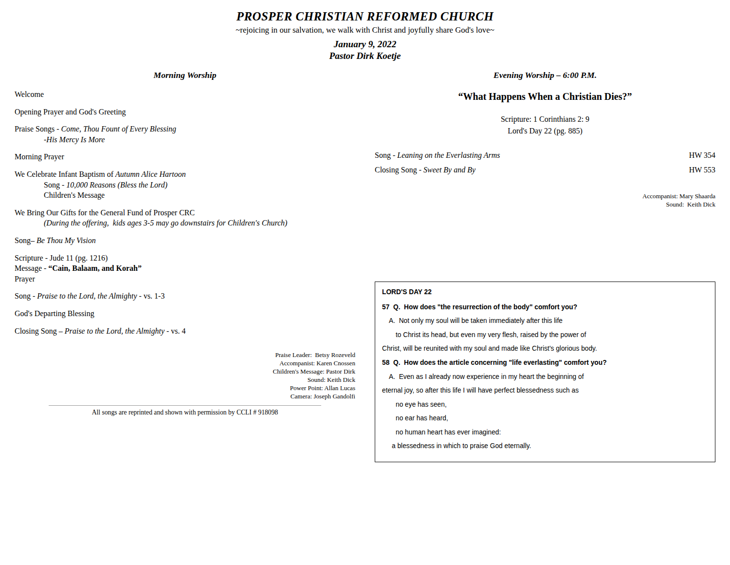PROSPER CHRISTIAN REFORMED CHURCH
~rejoicing in our salvation, we walk with Christ and joyfully share God's love~
January 9, 2022
Pastor Dirk Koetje
Morning Worship
Welcome
Opening Prayer and God's Greeting
Praise Songs - Come, Thou Fount of Every Blessing
-His Mercy Is More
Morning Prayer
We Celebrate Infant Baptism of Autumn Alice Hartoon
Song - 10,000 Reasons (Bless the Lord)
Children's Message
We Bring Our Gifts for the General Fund of Prosper CRC
(During the offering, kids ages 3-5 may go downstairs for Children's Church)
Song– Be Thou My Vision
Scripture - Jude 11 (pg. 1216)
Message - “Cain, Balaam, and Korah”
Prayer
Song - Praise to the Lord, the Almighty - vs. 1-3
God's Departing Blessing
Closing Song – Praise to the Lord, the Almighty - vs. 4
Praise Leader: Betsy Rozeveld
Accompanist: Karen Cnossen
Children's Message: Pastor Dirk
Sound: Keith Dick
Power Point: Allan Lucas
Camera: Joseph Gandolfi
All songs are reprinted and shown with permission by CCLI # 918098
Evening Worship – 6:00 P.M.
“What Happens When a Christian Dies?”
Scripture: 1 Corinthians 2: 9
Lord's Day 22 (pg. 885)
| Song - Leaning on the Everlasting Arms | HW 354 |
| Closing Song - Sweet By and By | HW 553 |
Accompanist: Mary Shaarda
Sound: Keith Dick
LORD'S DAY 22
57 Q. How does "the resurrection of the body" comfort you?
A. Not only my soul will be taken immediately after this life
to Christ its head, but even my very flesh, raised by the power of
Christ, will be reunited with my soul and made like Christ's glorious body.
58 Q. How does the article concerning "life everlasting" comfort you?
A. Even as I already now experience in my heart the beginning of
eternal joy, so after this life I will have perfect blessedness such as
no eye has seen,
no ear has heard,
no human heart has ever imagined:
a blessedness in which to praise God eternally.